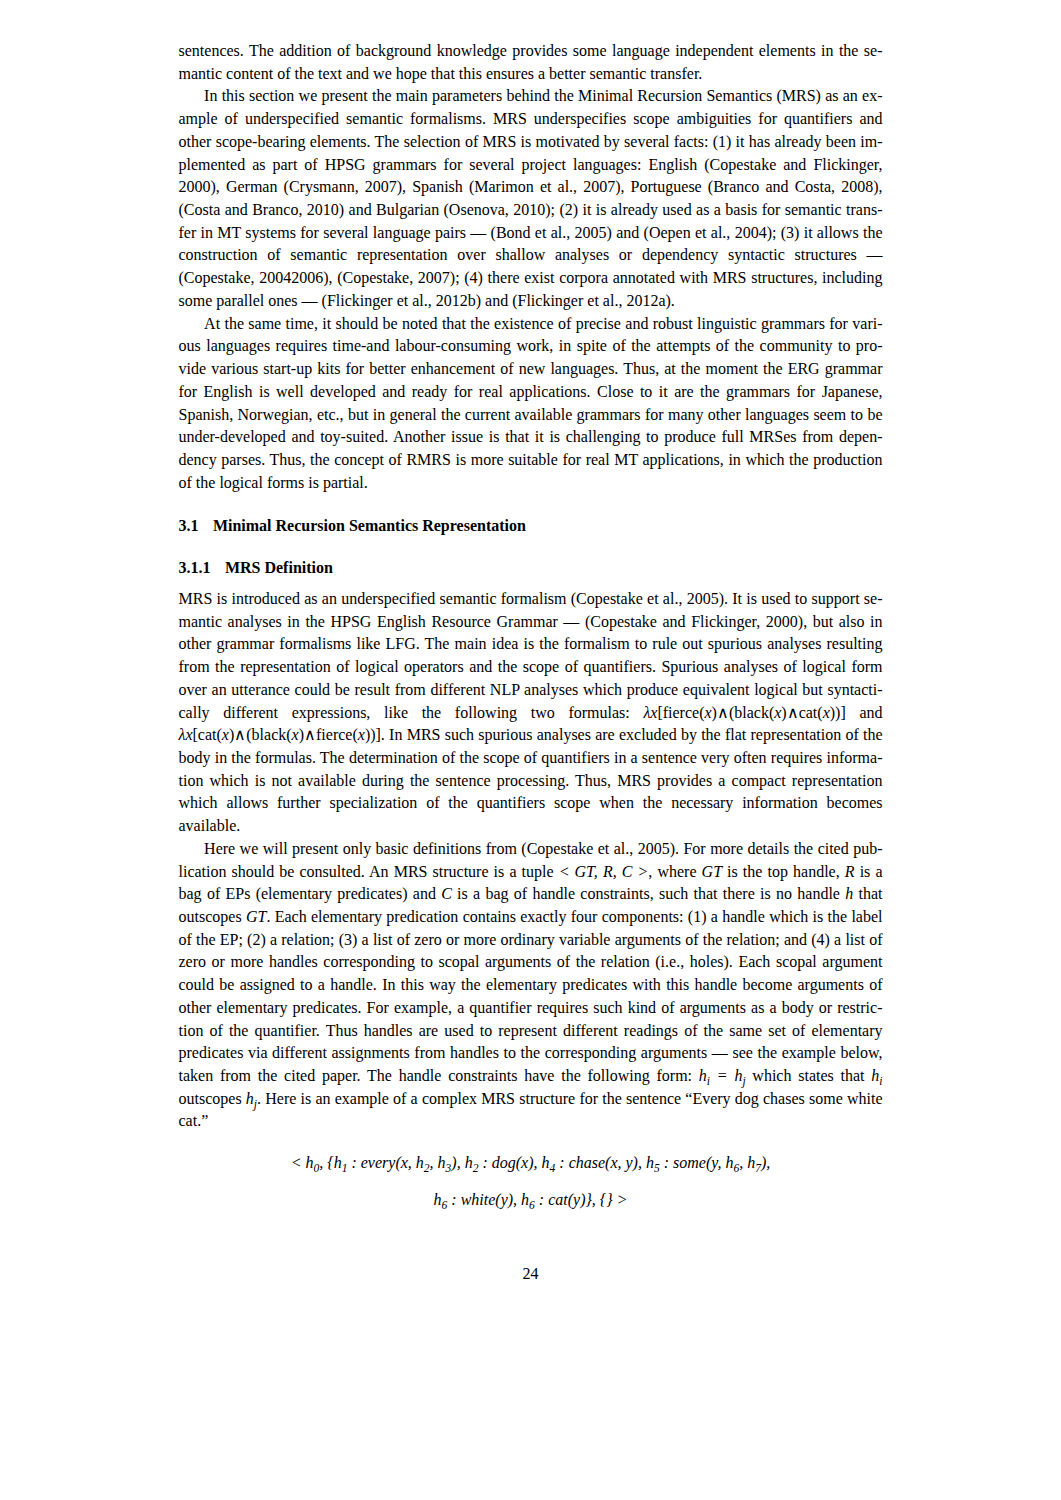sentences. The addition of background knowledge provides some language independent elements in the semantic content of the text and we hope that this ensures a better semantic transfer.
In this section we present the main parameters behind the Minimal Recursion Semantics (MRS) as an example of underspecified semantic formalisms. MRS underspecifies scope ambiguities for quantifiers and other scope-bearing elements. The selection of MRS is motivated by several facts: (1) it has already been implemented as part of HPSG grammars for several project languages: English (Copestake and Flickinger, 2000), German (Crysmann, 2007), Spanish (Marimon et al., 2007), Portuguese (Branco and Costa, 2008), (Costa and Branco, 2010) and Bulgarian (Osenova, 2010); (2) it is already used as a basis for semantic transfer in MT systems for several language pairs — (Bond et al., 2005) and (Oepen et al., 2004); (3) it allows the construction of semantic representation over shallow analyses or dependency syntactic structures — (Copestake, 20042006), (Copestake, 2007); (4) there exist corpora annotated with MRS structures, including some parallel ones — (Flickinger et al., 2012b) and (Flickinger et al., 2012a).
At the same time, it should be noted that the existence of precise and robust linguistic grammars for various languages requires time-and labour-consuming work, in spite of the attempts of the community to provide various start-up kits for better enhancement of new languages. Thus, at the moment the ERG grammar for English is well developed and ready for real applications. Close to it are the grammars for Japanese, Spanish, Norwegian, etc., but in general the current available grammars for many other languages seem to be under-developed and toy-suited. Another issue is that it is challenging to produce full MRSes from dependency parses. Thus, the concept of RMRS is more suitable for real MT applications, in which the production of the logical forms is partial.
3.1 Minimal Recursion Semantics Representation
3.1.1 MRS Definition
MRS is introduced as an underspecified semantic formalism (Copestake et al., 2005). It is used to support semantic analyses in the HPSG English Resource Grammar — (Copestake and Flickinger, 2000), but also in other grammar formalisms like LFG. The main idea is the formalism to rule out spurious analyses resulting from the representation of logical operators and the scope of quantifiers. Spurious analyses of logical form over an utterance could be result from different NLP analyses which produce equivalent logical but syntactically different expressions, like the following two formulas: λx[fierce(x)∧(black(x)∧cat(x))] and λx[cat(x)∧(black(x)∧fierce(x))]. In MRS such spurious analyses are excluded by the flat representation of the body in the formulas. The determination of the scope of quantifiers in a sentence very often requires information which is not available during the sentence processing. Thus, MRS provides a compact representation which allows further specialization of the quantifiers scope when the necessary information becomes available.
Here we will present only basic definitions from (Copestake et al., 2005). For more details the cited publication should be consulted. An MRS structure is a tuple < GT, R, C >, where GT is the top handle, R is a bag of EPs (elementary predicates) and C is a bag of handle constraints, such that there is no handle h that outscopes GT. Each elementary predication contains exactly four components: (1) a handle which is the label of the EP; (2) a relation; (3) a list of zero or more ordinary variable arguments of the relation; and (4) a list of zero or more handles corresponding to scopal arguments of the relation (i.e., holes). Each scopal argument could be assigned to a handle. In this way the elementary predicates with this handle become arguments of other elementary predicates. For example, a quantifier requires such kind of arguments as a body or restriction of the quantifier. Thus handles are used to represent different readings of the same set of elementary predicates via different assignments from handles to the corresponding arguments — see the example below, taken from the cited paper. The handle constraints have the following form: hi = hj which states that hi outscopes hj. Here is an example of a complex MRS structure for the sentence “Every dog chases some white cat.”
< h0, {h1 : every(x, h2, h3), h2 : dog(x), h4 : chase(x, y), h5 : some(y, h6, h7),
h6 : white(y), h6 : cat(y)}, {} >
24